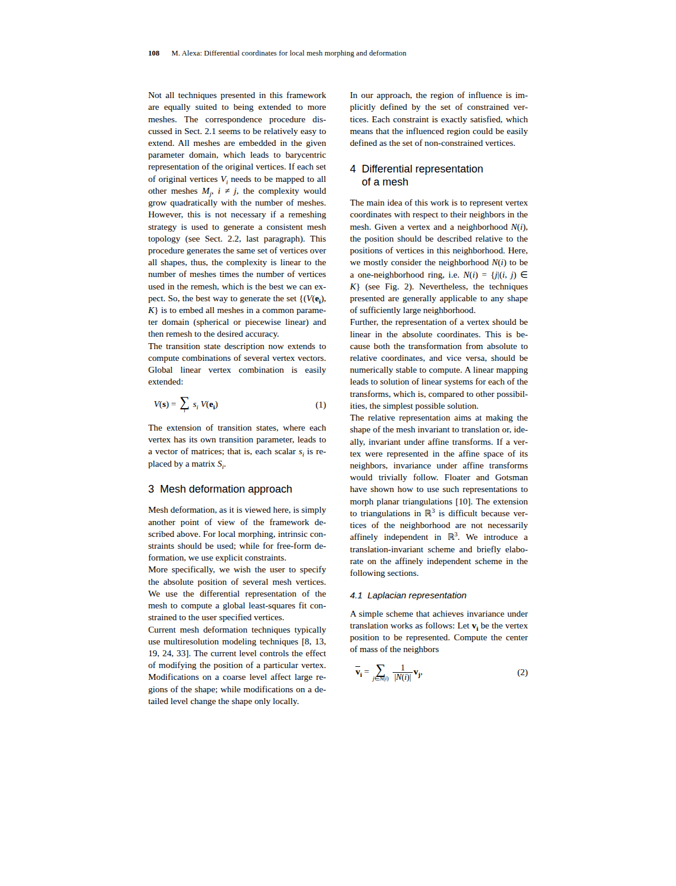108 M. Alexa: Differential coordinates for local mesh morphing and deformation
Not all techniques presented in this framework are equally suited to being extended to more meshes. The correspondence procedure discussed in Sect. 2.1 seems to be relatively easy to extend. All meshes are embedded in the given parameter domain, which leads to barycentric representation of the original vertices. If each set of original vertices Vi needs to be mapped to all other meshes Mj, i ≠ j, the complexity would grow quadratically with the number of meshes. However, this is not necessary if a remeshing strategy is used to generate a consistent mesh topology (see Sect. 2.2, last paragraph). This procedure generates the same set of vertices over all shapes, thus, the complexity is linear to the number of meshes times the number of vertices used in the remesh, which is the best we can expect. So, the best way to generate the set {(V(ei), K} is to embed all meshes in a common parameter domain (spherical or piecewise linear) and then remesh to the desired accuracy.
The transition state description now extends to compute combinations of several vertex vectors. Global linear vertex combination is easily extended:
V(s) = ∑i si V(ei)
(1)
The extension of transition states, where each vertex has its own transition parameter, leads to a vector of matrices; that is, each scalar si is replaced by a matrix Si.
3 Mesh deformation approach
Mesh deformation, as it is viewed here, is simply another point of view of the framework described above. For local morphing, intrinsic constraints should be used; while for free-form deformation, we use explicit constraints.
More specifically, we wish the user to specify the absolute position of several mesh vertices. We use the differential representation of the mesh to compute a global least-squares fit constrained to the user specified vertices.
Current mesh deformation techniques typically use multiresolution modeling techniques [8, 13, 19, 24, 33]. The current level controls the effect of modifying the position of a particular vertex. Modifications on a coarse level affect large regions of the shape; while modifications on a detailed level change the shape only locally.
In our approach, the region of influence is implicitly defined by the set of constrained vertices. Each constraint is exactly satisfied, which means that the influenced region could be easily defined as the set of non-constrained vertices.
4 Differential representation
of a mesh
The main idea of this work is to represent vertex coordinates with respect to their neighbors in the mesh. Given a vertex and a neighborhood N(i), the position should be described relative to the positions of vertices in this neighborhood. Here, we mostly consider the neighborhood N(i) to be a one-neighborhood ring, i.e. N(i) = {j|(i, j) ∈ K} (see Fig. 2). Nevertheless, the techniques presented are generally applicable to any shape of sufficiently large neighborhood.
Further, the representation of a vertex should be linear in the absolute coordinates. This is because both the transformation from absolute to relative coordinates, and vice versa, should be numerically stable to compute. A linear mapping leads to solution of linear systems for each of the transforms, which is, compared to other possibilities, the simplest possible solution.
The relative representation aims at making the shape of the mesh invariant to translation or, ideally, invariant under affine transforms. If a vertex were represented in the affine space of its neighbors, invariance under affine transforms would trivially follow. Floater and Gotsman have shown how to use such representations to morph planar triangulations [10]. The extension to triangulations in ℝ3 is difficult because vertices of the neighborhood are not necessarily affinely independent in ℝ3. We introduce a translation-invariant scheme and briefly elaborate on the affinely independent scheme in the following sections.
4.1 Laplacian representation
A simple scheme that achieves invariance under translation works as follows: Let vi be the vertex position to be represented. Compute the center of mass of the neighbors
vi = ∑j∈N(i) 1|N(i)|vj,
(2)